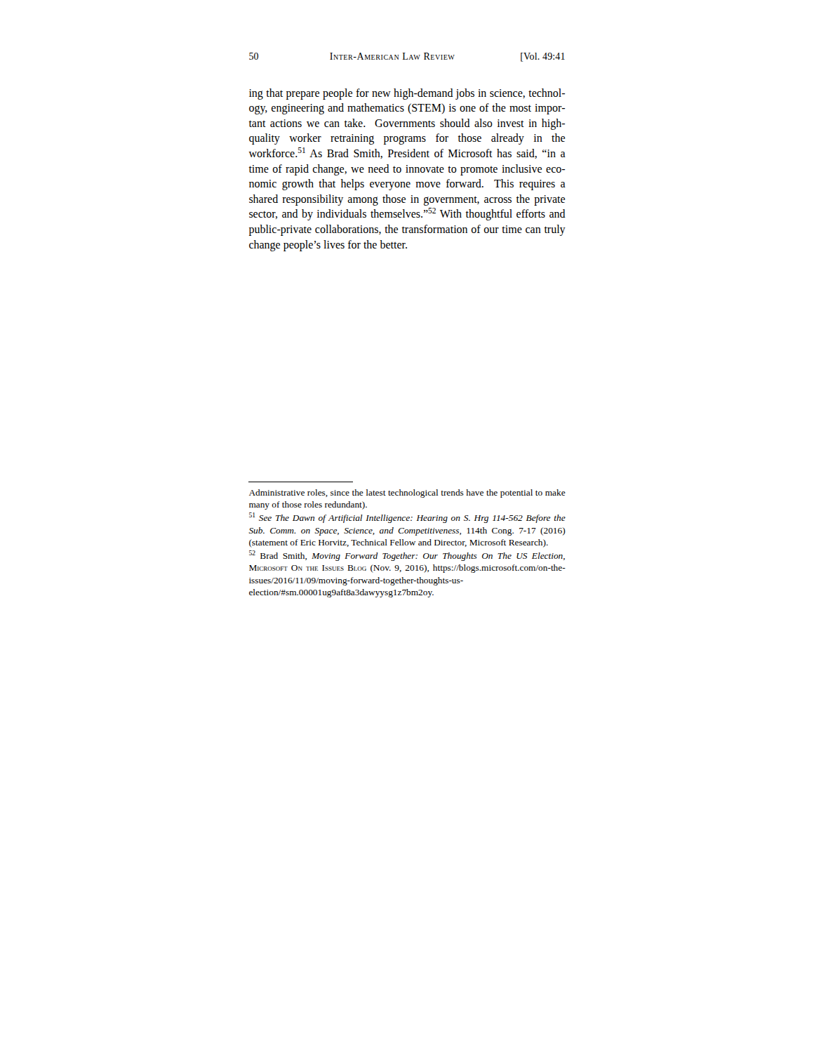50 Inter-American Law Review [Vol. 49:41
ing that prepare people for new high-demand jobs in science, technology, engineering and mathematics (STEM) is one of the most important actions we can take. Governments should also invest in high-quality worker retraining programs for those already in the workforce.51 As Brad Smith, President of Microsoft has said, “in a time of rapid change, we need to innovate to promote inclusive economic growth that helps everyone move forward. This requires a shared responsibility among those in government, across the private sector, and by individuals themselves.”52 With thoughtful efforts and public-private collaborations, the transformation of our time can truly change people’s lives for the better.
Administrative roles, since the latest technological trends have the potential to make many of those roles redundant).
51 See The Dawn of Artificial Intelligence: Hearing on S. Hrg 114-562 Before the Sub. Comm. on Space, Science, and Competitiveness, 114th Cong. 7-17 (2016) (statement of Eric Horvitz, Technical Fellow and Director, Microsoft Research).
52 Brad Smith, Moving Forward Together: Our Thoughts On The US Election, Microsoft On the Issues Blog (Nov. 9, 2016), https://blogs.microsoft.com/on-the-issues/2016/11/09/moving-forward-together-thoughts-us-election/#sm.00001ug9aft8a3dawyysg1z7bm2oy.